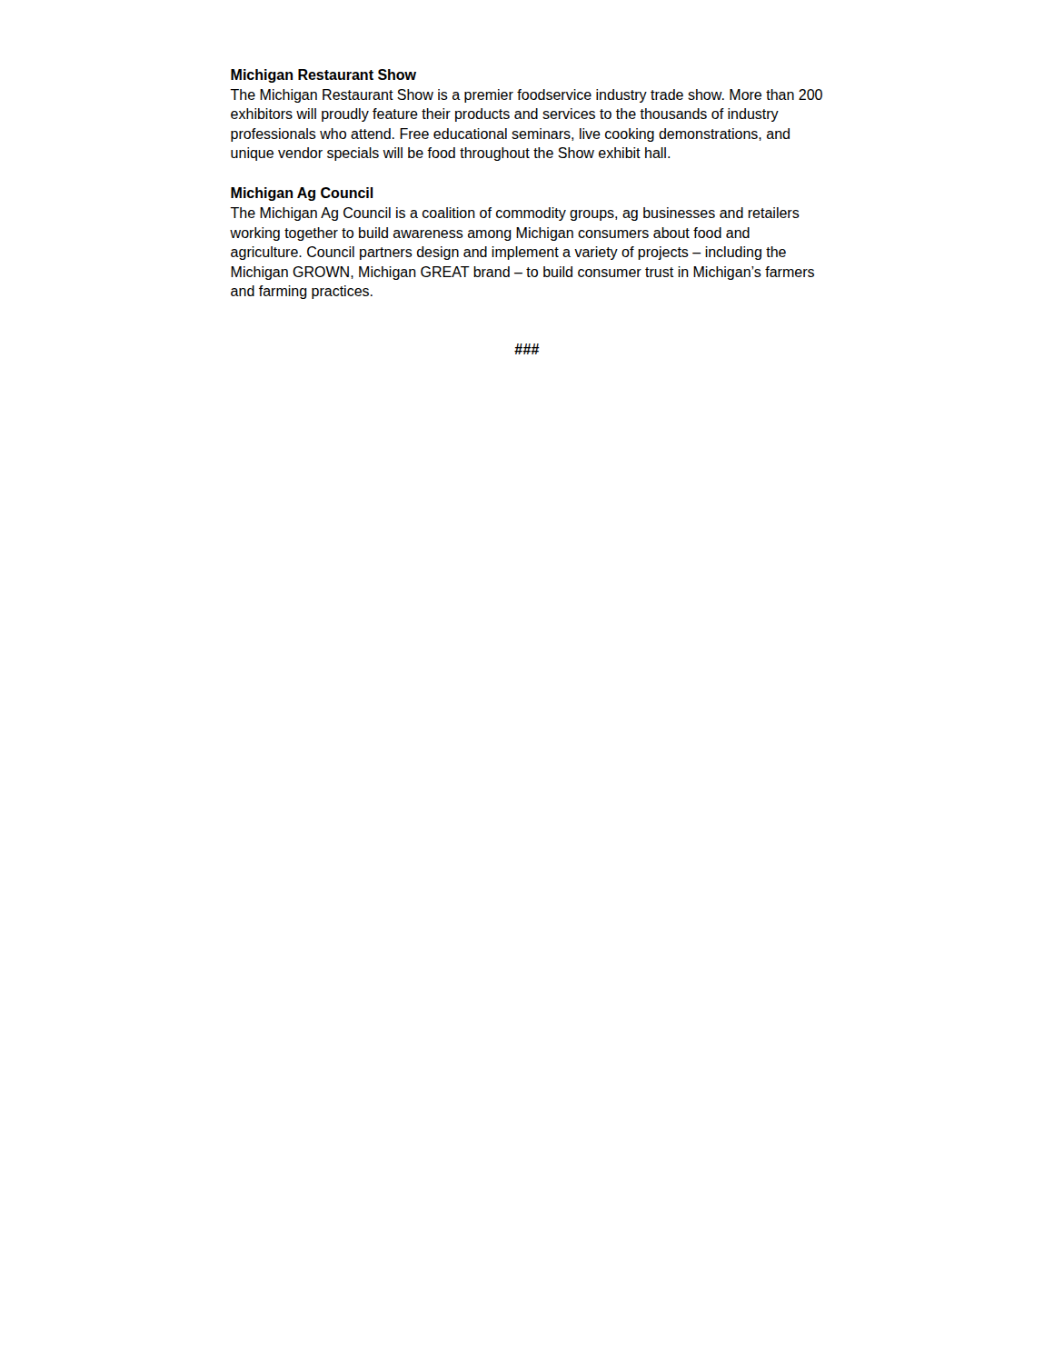Michigan Restaurant Show
The Michigan Restaurant Show is a premier foodservice industry trade show. More than 200 exhibitors will proudly feature their products and services to the thousands of industry professionals who attend. Free educational seminars, live cooking demonstrations, and unique vendor specials will be food throughout the Show exhibit hall.
Michigan Ag Council
The Michigan Ag Council is a coalition of commodity groups, ag businesses and retailers working together to build awareness among Michigan consumers about food and agriculture. Council partners design and implement a variety of projects – including the Michigan GROWN, Michigan GREAT brand – to build consumer trust in Michigan’s farmers and farming practices.
###